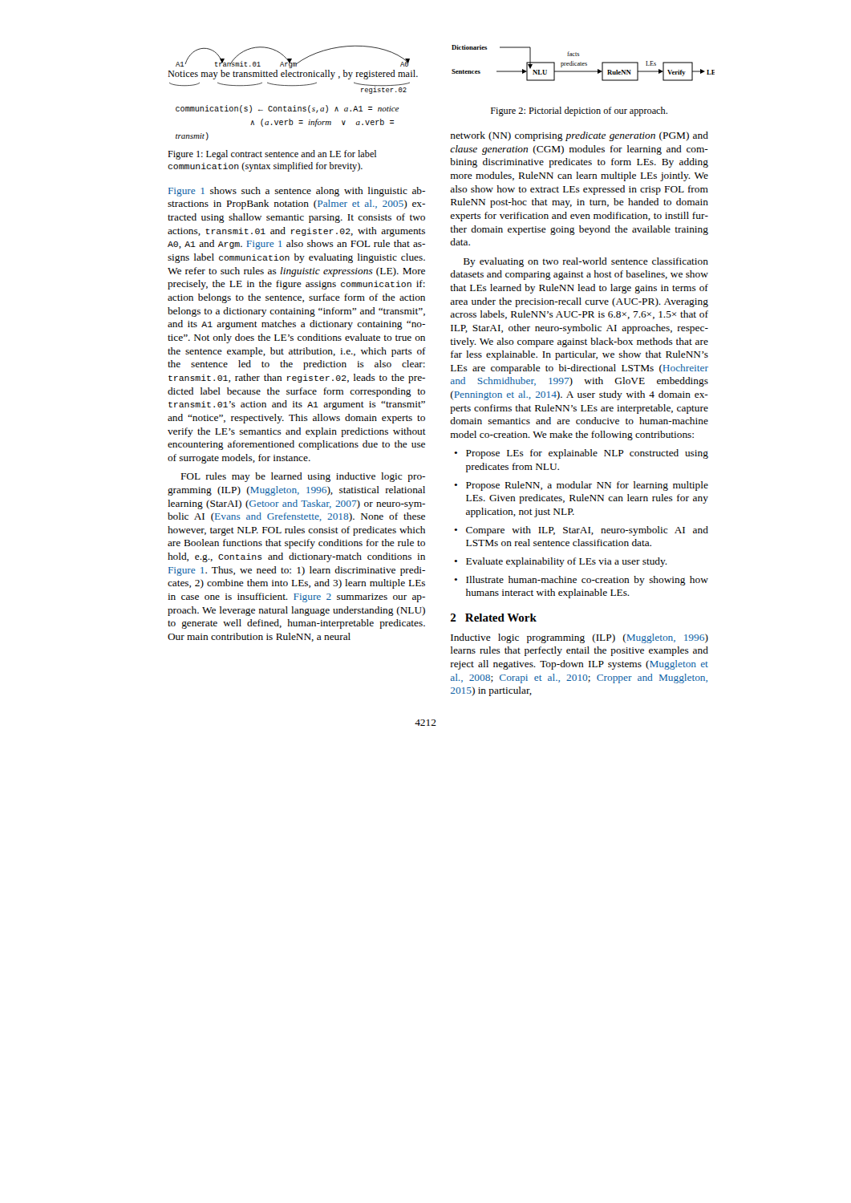A1 transmit.01 Argm A0
Notices may be transmitted electronically , by registered mail.
register.02
communication(s) ← Contains(s,a) ∧ a.A1 = notice
∧ (a.verb = inform ∨ a.verb = transmit)
Figure 1: Legal contract sentence and an LE for label communication (syntax simplified for brevity).
Figure 1 shows such a sentence along with linguistic abstractions in PropBank notation (Palmer et al., 2005) extracted using shallow semantic parsing. It consists of two actions, transmit.01 and register.02, with arguments A0, A1 and Argm. Figure 1 also shows an FOL rule that assigns label communication by evaluating linguistic clues. We refer to such rules as linguistic expressions (LE). More precisely, the LE in the figure assigns communication if: action belongs to the sentence, surface form of the action belongs to a dictionary containing “inform” and “transmit”, and its A1 argument matches a dictionary containing “notice”. Not only does the LE’s conditions evaluate to true on the sentence example, but attribution, i.e., which parts of the sentence led to the prediction is also clear: transmit.01, rather than register.02, leads to the predicted label because the surface form corresponding to transmit.01’s action and its A1 argument is “transmit” and “notice”, respectively. This allows domain experts to verify the LE’s semantics and explain predictions without encountering aforementioned complications due to the use of surrogate models, for instance.
FOL rules may be learned using inductive logic programming (ILP) (Muggleton, 1996), statistical relational learning (StarAI) (Getoor and Taskar, 2007) or neuro-symbolic AI (Evans and Grefenstette, 2018). None of these however, target NLP. FOL rules consist of predicates which are Boolean functions that specify conditions for the rule to hold, e.g., Contains and dictionary-match conditions in Figure 1. Thus, we need to: 1) learn discriminative predicates, 2) combine them into LEs, and 3) learn multiple LEs in case one is insufficient. Figure 2 summarizes our approach. We leverage natural language understanding (NLU) to generate well defined, human-interpretable predicates. Our main contribution is RuleNN, a neural
Dictionaries Sentences NLU facts predicates RuleNN LEs Verify LEs
Figure 2: Pictorial depiction of our approach.
network (NN) comprising predicate generation (PGM) and clause generation (CGM) modules for learning and combining discriminative predicates to form LEs. By adding more modules, RuleNN can learn multiple LEs jointly. We also show how to extract LEs expressed in crisp FOL from RuleNN post-hoc that may, in turn, be handed to domain experts for verification and even modification, to instill further domain expertise going beyond the available training data.
By evaluating on two real-world sentence classification datasets and comparing against a host of baselines, we show that LEs learned by RuleNN lead to large gains in terms of area under the precision-recall curve (AUC-PR). Averaging across labels, RuleNN’s AUC-PR is 6.8×, 7.6×, 1.5× that of ILP, StarAI, other neuro-symbolic AI approaches, respectively. We also compare against black-box methods that are far less explainable. In particular, we show that RuleNN’s LEs are comparable to bi-directional LSTMs (Hochreiter and Schmidhuber, 1997) with GloVE embeddings (Pennington et al., 2014). A user study with 4 domain experts confirms that RuleNN’s LEs are interpretable, capture domain semantics and are conducive to human-machine model co-creation. We make the following contributions:
Propose LEs for explainable NLP constructed using predicates from NLU.
Propose RuleNN, a modular NN for learning multiple LEs. Given predicates, RuleNN can learn rules for any application, not just NLP.
Compare with ILP, StarAI, neuro-symbolic AI and LSTMs on real sentence classification data.
Evaluate explainability of LEs via a user study.
Illustrate human-machine co-creation by showing how humans interact with explainable LEs.
2 Related Work
Inductive logic programming (ILP) (Muggleton, 1996) learns rules that perfectly entail the positive examples and reject all negatives. Top-down ILP systems (Muggleton et al., 2008; Corapi et al., 2010; Cropper and Muggleton, 2015) in particular,
4212